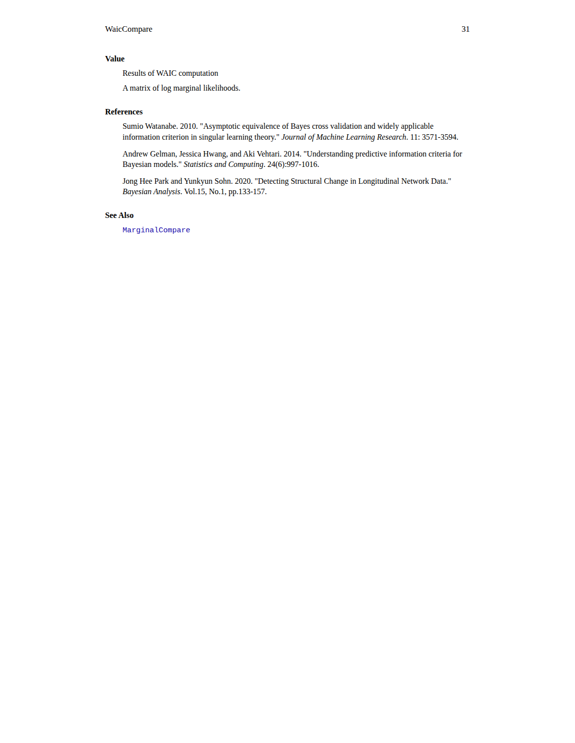WaicCompare 31
Value
Results of WAIC computation
A matrix of log marginal likelihoods.
References
Sumio Watanabe. 2010. "Asymptotic equivalence of Bayes cross validation and widely applicable information criterion in singular learning theory." Journal of Machine Learning Research. 11: 3571-3594.
Andrew Gelman, Jessica Hwang, and Aki Vehtari. 2014. "Understanding predictive information criteria for Bayesian models." Statistics and Computing. 24(6):997-1016.
Jong Hee Park and Yunkyun Sohn. 2020. "Detecting Structural Change in Longitudinal Network Data." Bayesian Analysis. Vol.15, No.1, pp.133-157.
See Also
MarginalCompare